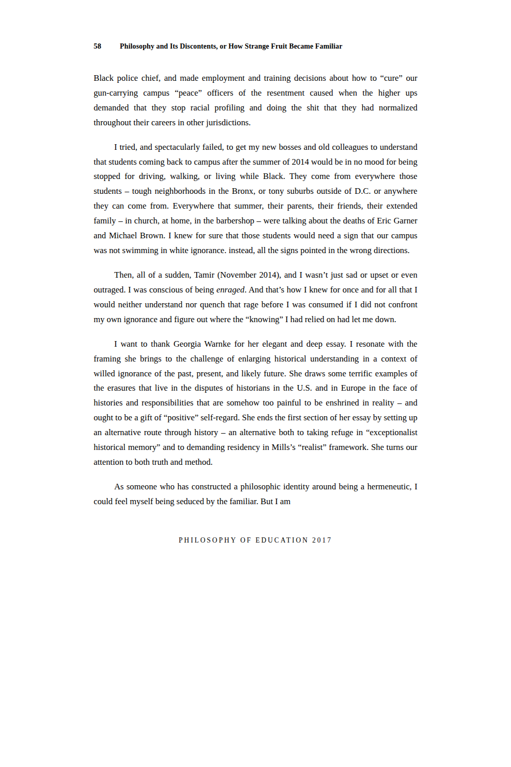58 Philosophy and Its Discontents, or How Strange Fruit Became Familiar
Black police chief, and made employment and training decisions about how to “cure” our gun-carrying campus “peace” officers of the resentment caused when the higher ups demanded that they stop racial profiling and doing the shit that they had normalized throughout their careers in other jurisdictions.
I tried, and spectacularly failed, to get my new bosses and old colleagues to understand that students coming back to campus after the summer of 2014 would be in no mood for being stopped for driving, walking, or living while Black. They come from everywhere those students – tough neighborhoods in the Bronx, or tony suburbs outside of D.C. or anywhere they can come from. Everywhere that summer, their parents, their friends, their extended family – in church, at home, in the barbershop – were talking about the deaths of Eric Garner and Michael Brown. I knew for sure that those students would need a sign that our campus was not swimming in white ignorance. instead, all the signs pointed in the wrong directions.
Then, all of a sudden, Tamir (November 2014), and I wasn’t just sad or upset or even outraged. I was conscious of being enraged. And that’s how I knew for once and for all that I would neither understand nor quench that rage before I was consumed if I did not confront my own ignorance and figure out where the “knowing” I had relied on had let me down.
I want to thank Georgia Warnke for her elegant and deep essay. I resonate with the framing she brings to the challenge of enlarging historical understanding in a context of willed ignorance of the past, present, and likely future. She draws some terrific examples of the erasures that live in the disputes of historians in the U.S. and in Europe in the face of histories and responsibilities that are somehow too painful to be enshrined in reality – and ought to be a gift of “positive” self-regard. She ends the first section of her essay by setting up an alternative route through history – an alternative both to taking refuge in “exceptionalist historical memory” and to demanding residency in Mills’s “realist” framework. She turns our attention to both truth and method.
As someone who has constructed a philosophic identity around being a hermeneutic, I could feel myself being seduced by the familiar. But I am
PHILOSOPHY OF EDUCATION 2017